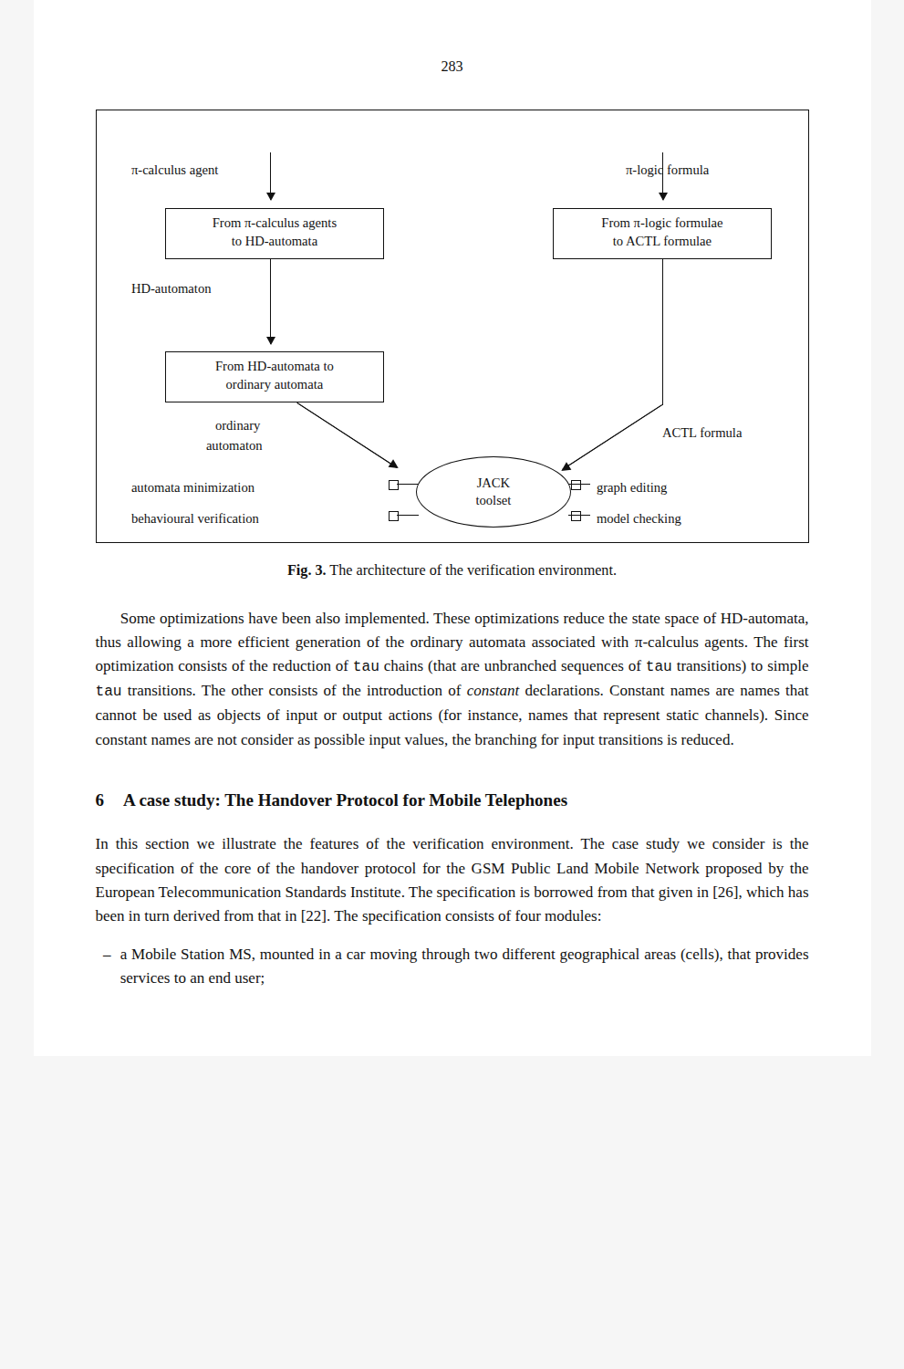283
π-calculus agent
π-logic formula
From π-calculus agents
to HD-automata
From π-logic formulae
to ACTL formulae
HD-automaton
From HD-automata to
ordinary automata
ordinary
automaton
ACTL formula
JACK
toolset
automata minimization
behavioural verification
graph editing
model checking
Fig. 3. The architecture of the verification environment.
Some optimizations have been also implemented. These optimizations reduce the state space of HD-automata, thus allowing a more efficient generation of the ordinary automata associated with π-calculus agents. The first optimization consists of the reduction of tau chains (that are unbranched sequences of tau transitions) to simple tau transitions. The other consists of the introduction of constant declarations. Constant names are names that cannot be used as objects of input or output actions (for instance, names that represent static channels). Since constant names are not consider as possible input values, the branching for input transitions is reduced.
6 A case study: The Handover Protocol for Mobile Telephones
In this section we illustrate the features of the verification environment. The case study we consider is the specification of the core of the handover protocol for the GSM Public Land Mobile Network proposed by the European Telecommunication Standards Institute. The specification is borrowed from that given in [26], which has been in turn derived from that in [22]. The specification consists of four modules:
a Mobile Station MS, mounted in a car moving through two different geographical areas (cells), that provides services to an end user;